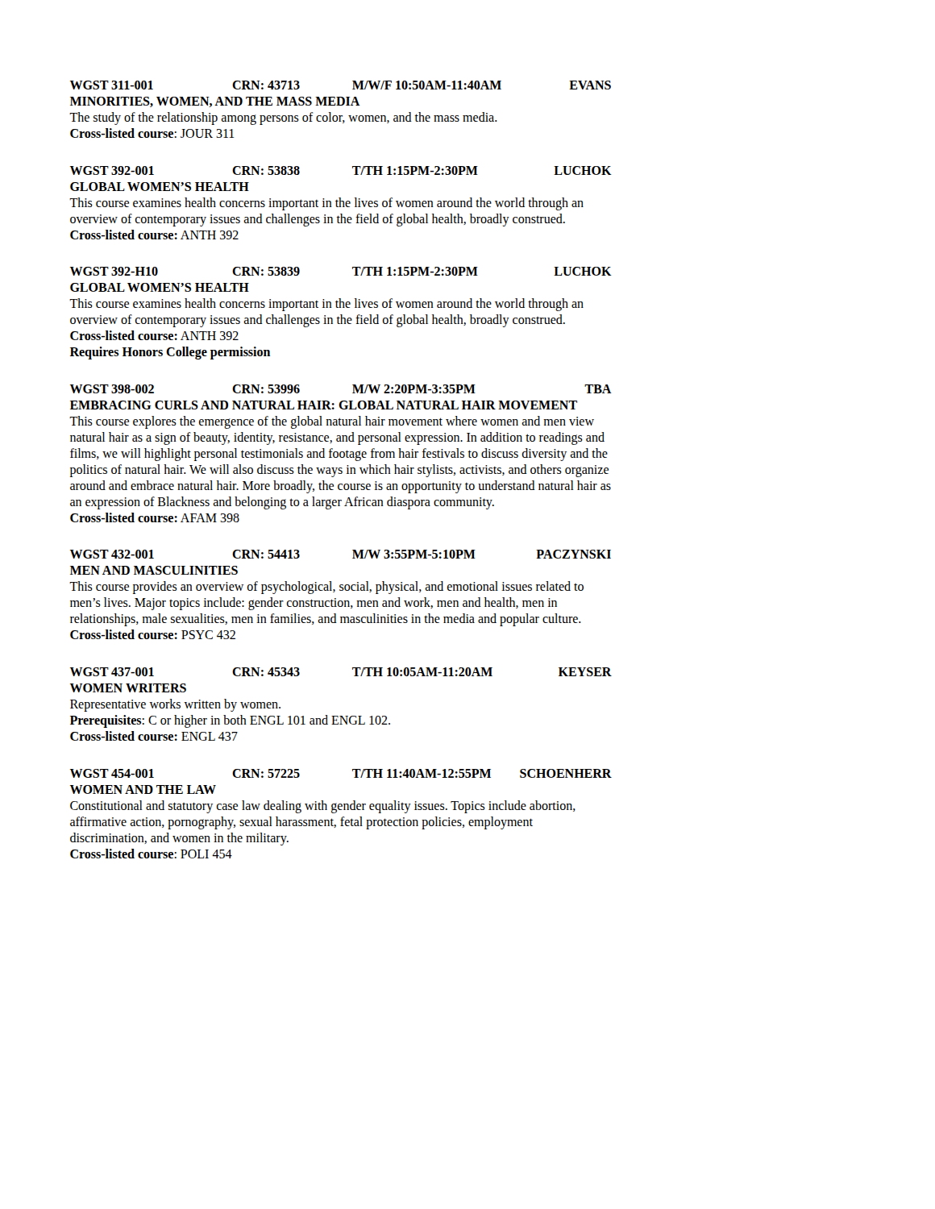WGST 311-001 CRN: 43713 M/W/F 10:50AM-11:40AM EVANS
MINORITIES, WOMEN, AND THE MASS MEDIA
The study of the relationship among persons of color, women, and the mass media.
Cross-listed course: JOUR 311
WGST 392-001 CRN: 53838 T/TH 1:15PM-2:30PM LUCHOK
GLOBAL WOMEN’S HEALTH
This course examines health concerns important in the lives of women around the world through an overview of contemporary issues and challenges in the field of global health, broadly construed.
Cross-listed course: ANTH 392
WGST 392-H10 CRN: 53839 T/TH 1:15PM-2:30PM LUCHOK
GLOBAL WOMEN’S HEALTH
This course examines health concerns important in the lives of women around the world through an overview of contemporary issues and challenges in the field of global health, broadly construed.
Cross-listed course: ANTH 392
Requires Honors College permission
WGST 398-002 CRN: 53996 M/W 2:20PM-3:35PM TBA
EMBRACING CURLS AND NATURAL HAIR: GLOBAL NATURAL HAIR MOVEMENT
This course explores the emergence of the global natural hair movement where women and men view natural hair as a sign of beauty, identity, resistance, and personal expression. In addition to readings and films, we will highlight personal testimonials and footage from hair festivals to discuss diversity and the politics of natural hair. We will also discuss the ways in which hair stylists, activists, and others organize around and embrace natural hair. More broadly, the course is an opportunity to understand natural hair as an expression of Blackness and belonging to a larger African diaspora community.
Cross-listed course: AFAM 398
WGST 432-001 CRN: 54413 M/W 3:55PM-5:10PM PACZYNSKI
MEN AND MASCULINITIES
This course provides an overview of psychological, social, physical, and emotional issues related to men’s lives. Major topics include: gender construction, men and work, men and health, men in relationships, male sexualities, men in families, and masculinities in the media and popular culture.
Cross-listed course: PSYC 432
WGST 437-001 CRN: 45343 T/TH 10:05AM-11:20AM KEYSER
WOMEN WRITERS
Representative works written by women.
Prerequisites: C or higher in both ENGL 101 and ENGL 102.
Cross-listed course: ENGL 437
WGST 454-001 CRN: 57225 T/TH 11:40AM-12:55PM SCHOENHERR
WOMEN AND THE LAW
Constitutional and statutory case law dealing with gender equality issues. Topics include abortion, affirmative action, pornography, sexual harassment, fetal protection policies, employment discrimination, and women in the military.
Cross-listed course: POLI 454